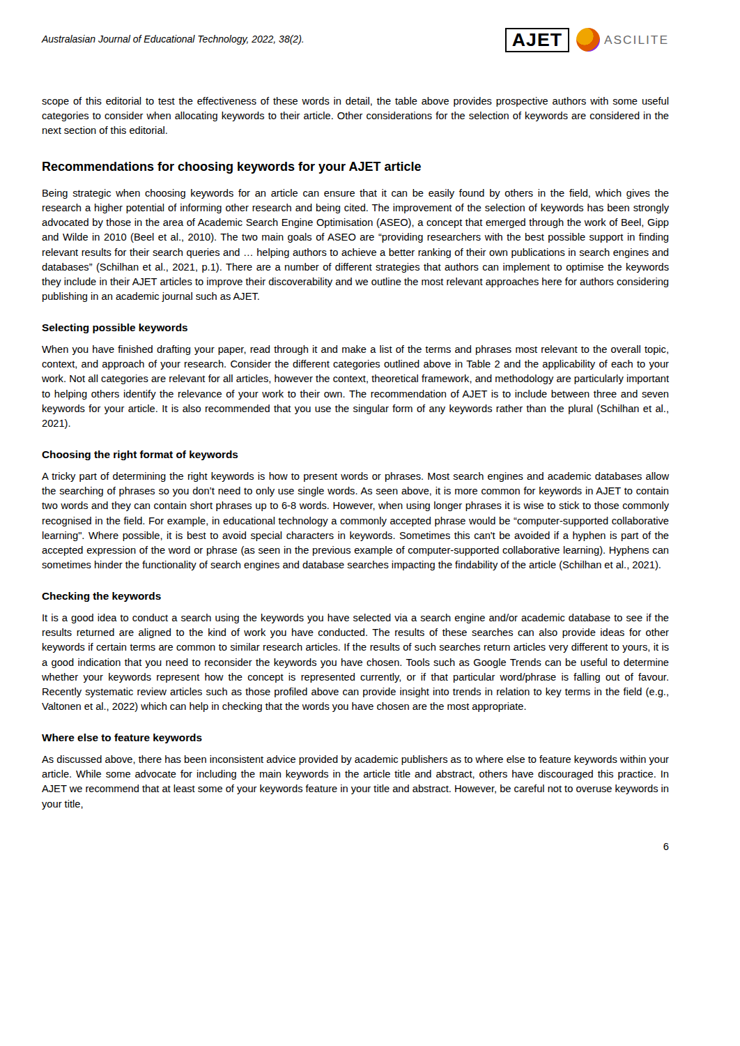Australasian Journal of Educational Technology, 2022, 38(2).
AJET ASCILITE
scope of this editorial to test the effectiveness of these words in detail, the table above provides prospective authors with some useful categories to consider when allocating keywords to their article. Other considerations for the selection of keywords are considered in the next section of this editorial.
Recommendations for choosing keywords for your AJET article
Being strategic when choosing keywords for an article can ensure that it can be easily found by others in the field, which gives the research a higher potential of informing other research and being cited. The improvement of the selection of keywords has been strongly advocated by those in the area of Academic Search Engine Optimisation (ASEO), a concept that emerged through the work of Beel, Gipp and Wilde in 2010 (Beel et al., 2010). The two main goals of ASEO are “providing researchers with the best possible support in finding relevant results for their search queries and … helping authors to achieve a better ranking of their own publications in search engines and databases” (Schilhan et al., 2021, p.1). There are a number of different strategies that authors can implement to optimise the keywords they include in their AJET articles to improve their discoverability and we outline the most relevant approaches here for authors considering publishing in an academic journal such as AJET.
Selecting possible keywords
When you have finished drafting your paper, read through it and make a list of the terms and phrases most relevant to the overall topic, context, and approach of your research. Consider the different categories outlined above in Table 2 and the applicability of each to your work. Not all categories are relevant for all articles, however the context, theoretical framework, and methodology are particularly important to helping others identify the relevance of your work to their own. The recommendation of AJET is to include between three and seven keywords for your article. It is also recommended that you use the singular form of any keywords rather than the plural (Schilhan et al., 2021).
Choosing the right format of keywords
A tricky part of determining the right keywords is how to present words or phrases. Most search engines and academic databases allow the searching of phrases so you don’t need to only use single words. As seen above, it is more common for keywords in AJET to contain two words and they can contain short phrases up to 6-8 words. However, when using longer phrases it is wise to stick to those commonly recognised in the field. For example, in educational technology a commonly accepted phrase would be “computer-supported collaborative learning". Where possible, it is best to avoid special characters in keywords. Sometimes this can't be avoided if a hyphen is part of the accepted expression of the word or phrase (as seen in the previous example of computer-supported collaborative learning). Hyphens can sometimes hinder the functionality of search engines and database searches impacting the findability of the article (Schilhan et al., 2021).
Checking the keywords
It is a good idea to conduct a search using the keywords you have selected via a search engine and/or academic database to see if the results returned are aligned to the kind of work you have conducted. The results of these searches can also provide ideas for other keywords if certain terms are common to similar research articles. If the results of such searches return articles very different to yours, it is a good indication that you need to reconsider the keywords you have chosen. Tools such as Google Trends can be useful to determine whether your keywords represent how the concept is represented currently, or if that particular word/phrase is falling out of favour. Recently systematic review articles such as those profiled above can provide insight into trends in relation to key terms in the field (e.g., Valtonen et al., 2022) which can help in checking that the words you have chosen are the most appropriate.
Where else to feature keywords
As discussed above, there has been inconsistent advice provided by academic publishers as to where else to feature keywords within your article. While some advocate for including the main keywords in the article title and abstract, others have discouraged this practice. In AJET we recommend that at least some of your keywords feature in your title and abstract. However, be careful not to overuse keywords in your title,
6